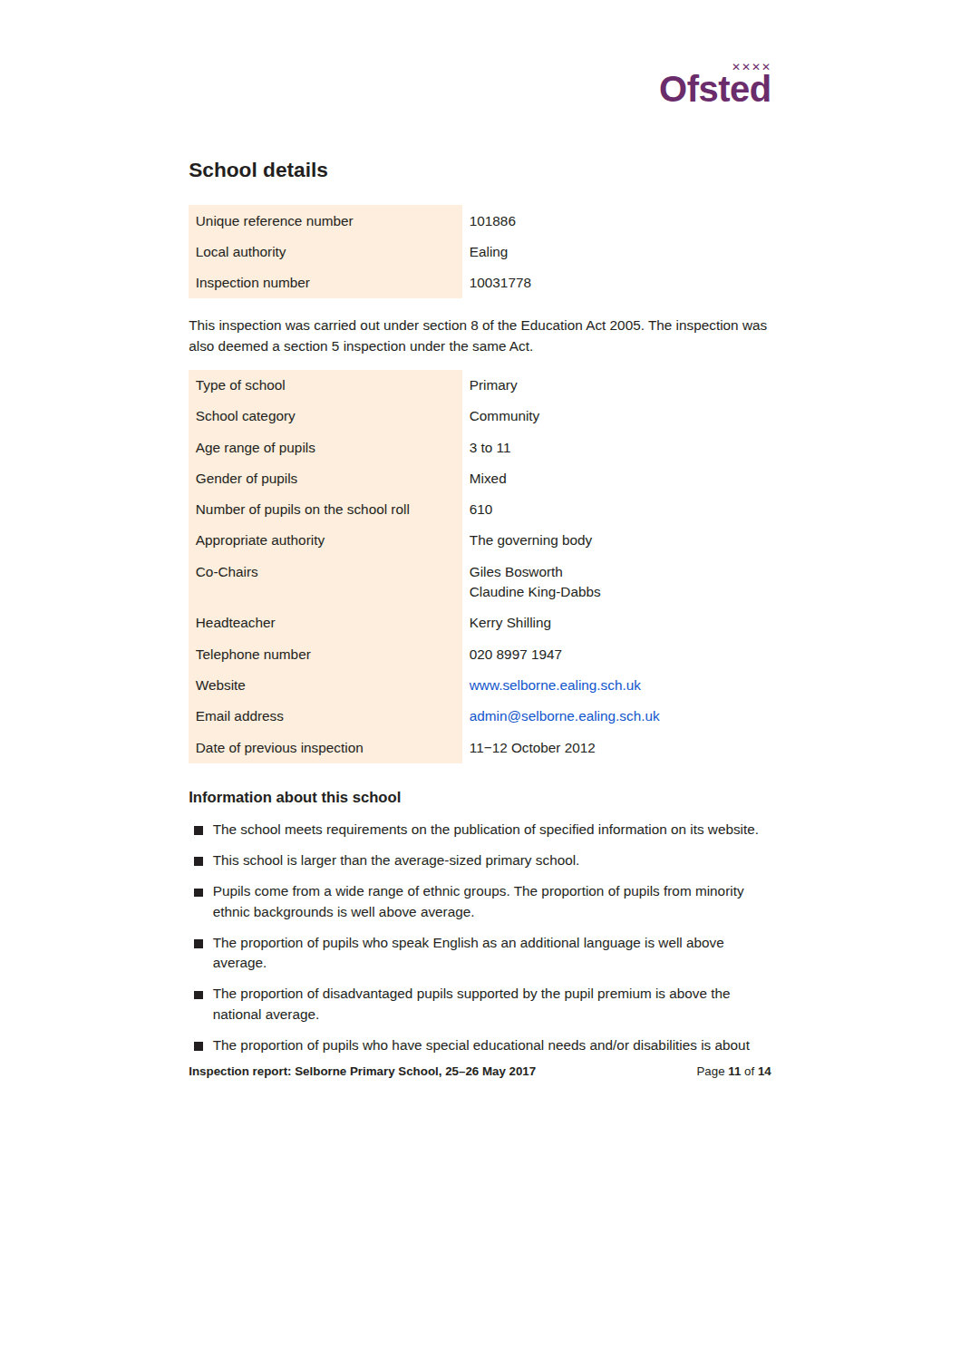✕✕✕✕
Ofsted
School details
| Unique reference number | 101886 |
| Local authority | Ealing |
| Inspection number | 10031778 |
This inspection was carried out under section 8 of the Education Act 2005. The inspection was also deemed a section 5 inspection under the same Act.
| Type of school | Primary |
| School category | Community |
| Age range of pupils | 3 to 11 |
| Gender of pupils | Mixed |
| Number of pupils on the school roll | 610 |
| Appropriate authority | The governing body |
| Co-Chairs | Giles Bosworth Claudine King-Dabbs |
| Headteacher | Kerry Shilling |
| Telephone number | 020 8997 1947 |
| Website | www.selborne.ealing.sch.uk |
| Email address | admin@selborne.ealing.sch.uk |
| Date of previous inspection | 11−12 October 2012 |
Information about this school
The school meets requirements on the publication of specified information on its website.
This school is larger than the average-sized primary school.
Pupils come from a wide range of ethnic groups. The proportion of pupils from minority ethnic backgrounds is well above average.
The proportion of pupils who speak English as an additional language is well above average.
The proportion of disadvantaged pupils supported by the pupil premium is above the national average.
The proportion of pupils who have special educational needs and/or disabilities is about
Inspection report: Selborne Primary School, 25–26 May 2017
Page 11 of 14